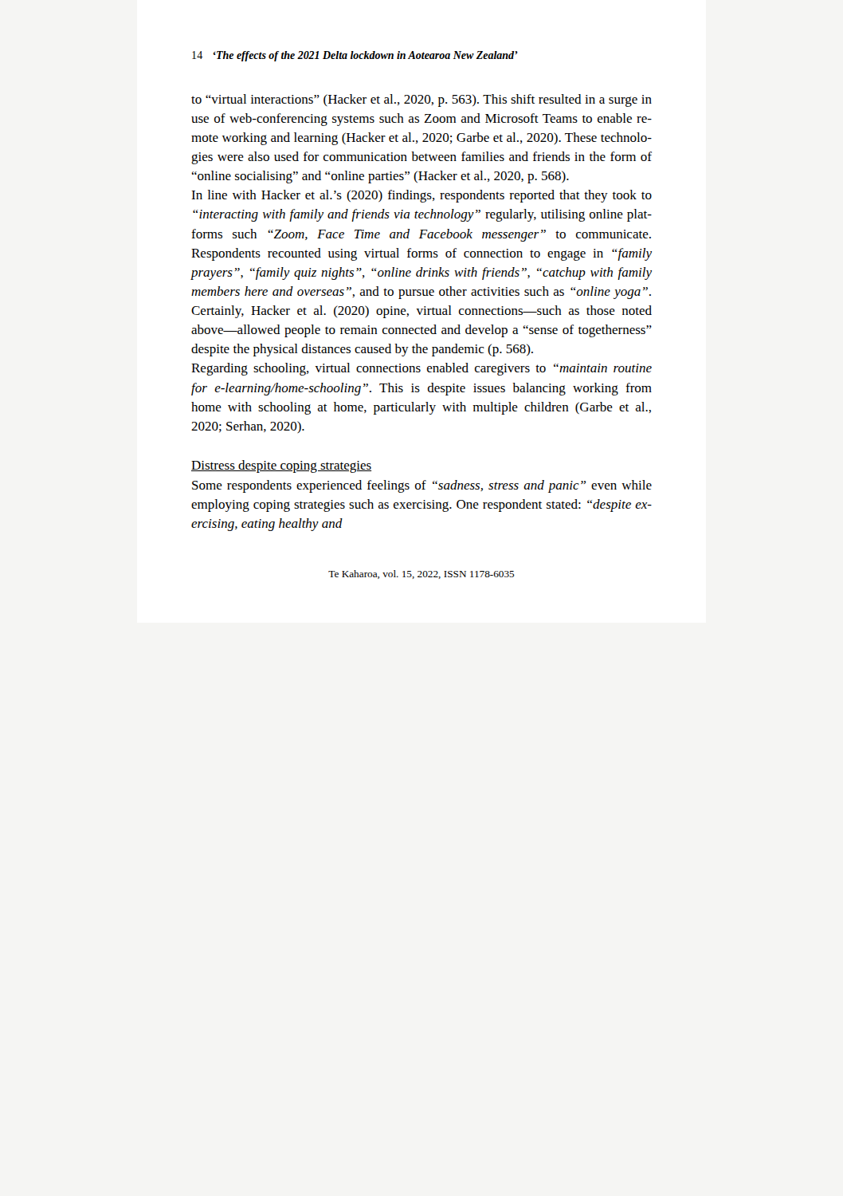14 ‘The effects of the 2021 Delta lockdown in Aotearoa New Zealand’
to “virtual interactions” (Hacker et al., 2020, p. 563). This shift resulted in a surge in use of web-conferencing systems such as Zoom and Microsoft Teams to enable remote working and learning (Hacker et al., 2020; Garbe et al., 2020). These technologies were also used for communication between families and friends in the form of “online socialising” and “online parties” (Hacker et al., 2020, p. 568).
In line with Hacker et al.’s (2020) findings, respondents reported that they took to “interacting with family and friends via technology” regularly, utilising online platforms such “Zoom, Face Time and Facebook messenger” to communicate. Respondents recounted using virtual forms of connection to engage in “family prayers”, “family quiz nights”, “online drinks with friends”, “catchup with family members here and overseas”, and to pursue other activities such as “online yoga”. Certainly, Hacker et al. (2020) opine, virtual connections—such as those noted above—allowed people to remain connected and develop a “sense of togetherness” despite the physical distances caused by the pandemic (p. 568).
Regarding schooling, virtual connections enabled caregivers to “maintain routine for e-learning/home-schooling”. This is despite issues balancing working from home with schooling at home, particularly with multiple children (Garbe et al., 2020; Serhan, 2020).
Distress despite coping strategies
Some respondents experienced feelings of “sadness, stress and panic” even while employing coping strategies such as exercising. One respondent stated: “despite exercising, eating healthy and
Te Kaharoa, vol. 15, 2022, ISSN 1178-6035